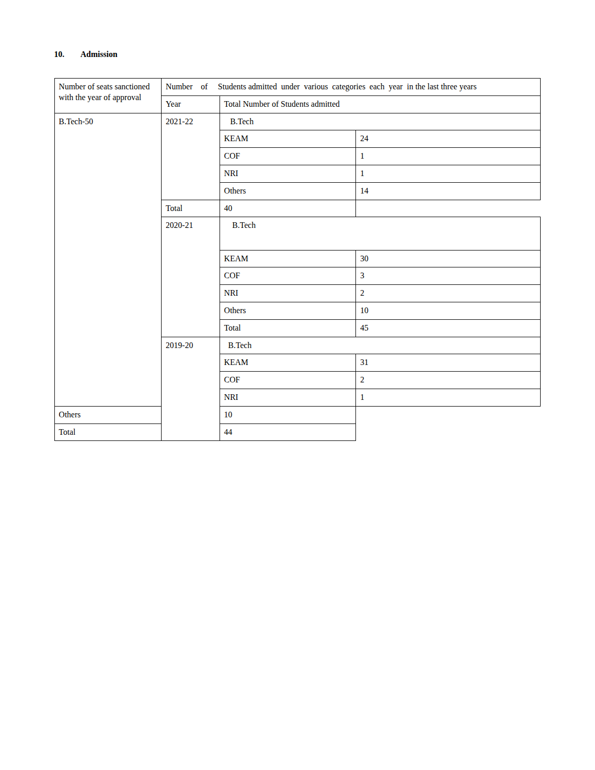10. Admission
| Number of seats sanctioned with the year of approval | Number of Students admitted under various categories each year in the last three years |
| Year | Total Number of Students admitted |
| B.Tech-50 | 2021-22 | B.Tech |
| KEAM | 24 |
| COF | 1 |
| NRI | 1 |
| Others | 14 |
| Total | 40 |
| 2020-21 | B.Tech |
| KEAM | 30 |
| COF | 3 |
| NRI | 2 |
| Others | 10 |
| Total | 45 |
| 2019-20 | B.Tech |
| KEAM | 31 |
| COF | 2 |
| NRI | 1 |
| Others | 10 |
| Total | 44 |